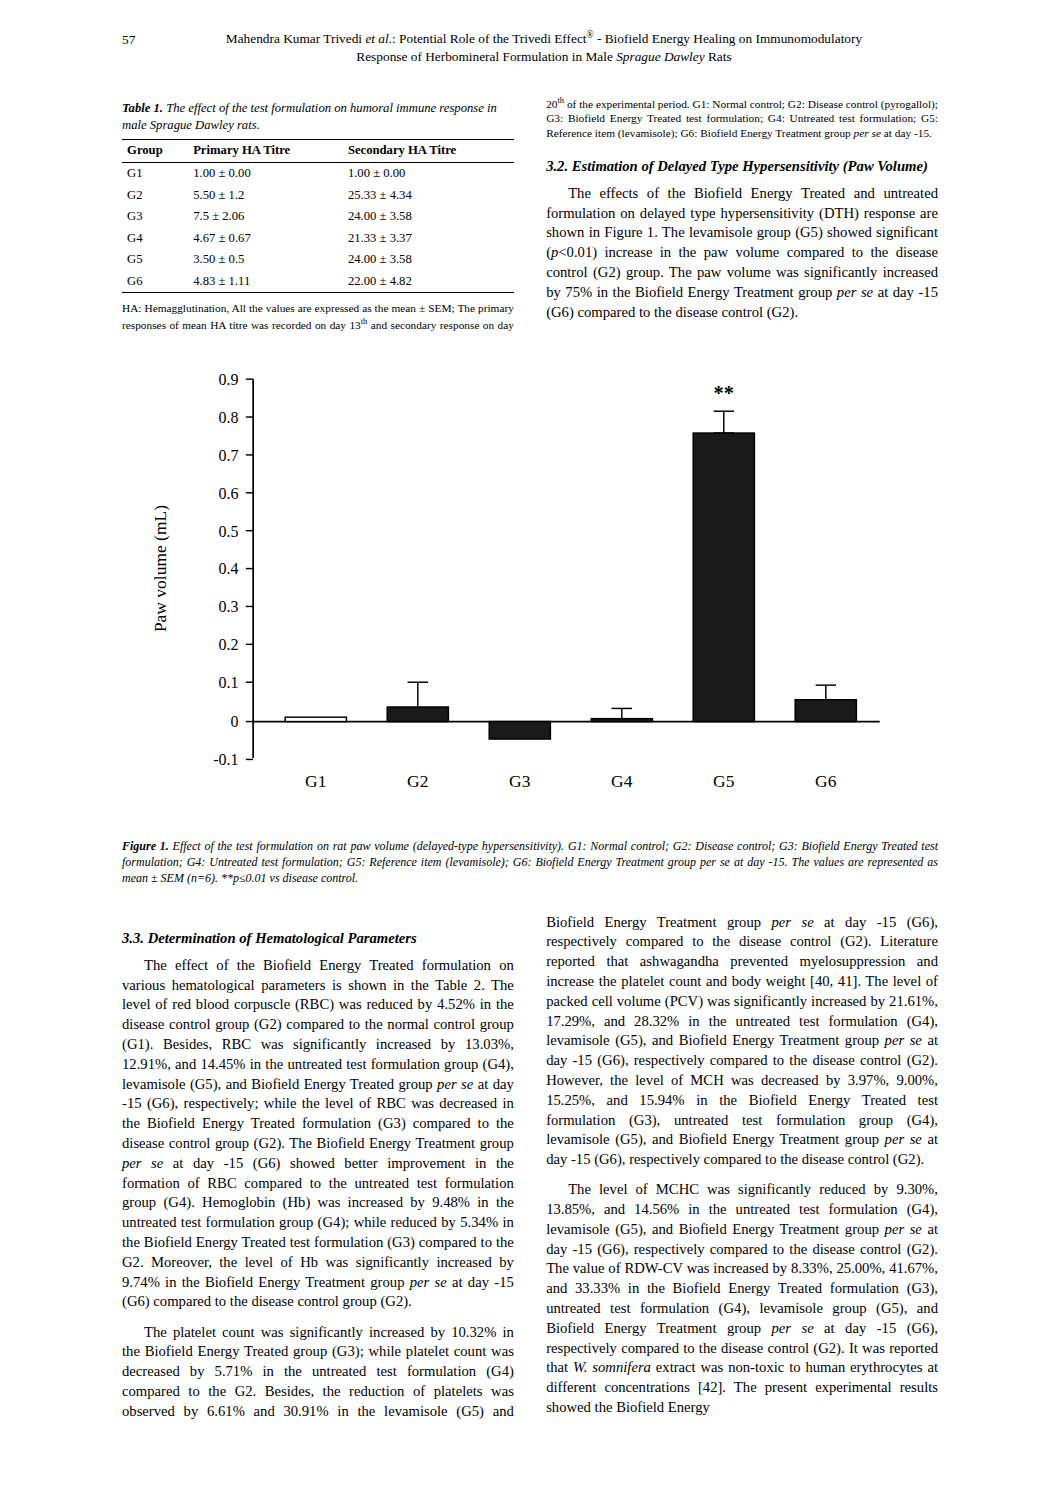57
Mahendra Kumar Trivedi et al.: Potential Role of the Trivedi Effect® - Biofield Energy Healing on Immunomodulatory
Response of Herbomineral Formulation in Male Sprague Dawley Rats
Table 1. The effect of the test formulation on humoral immune response in male Sprague Dawley rats.
| Group | Primary HA Titre | Secondary HA Titre |
| --- | --- | --- |
| G1 | 1.00 ± 0.00 | 1.00 ± 0.00 |
| G2 | 5.50 ± 1.2 | 25.33 ± 4.34 |
| G3 | 7.5 ± 2.06 | 24.00 ± 3.58 |
| G4 | 4.67 ± 0.67 | 21.33 ± 3.37 |
| G5 | 3.50 ± 0.5 | 24.00 ± 3.58 |
| G6 | 4.83 ± 1.11 | 22.00 ± 4.82 |
HA: Hemagglutination, All the values are expressed as the mean ± SEM; The primary responses of mean HA titre was recorded on day 13th and secondary response on day 20th of the experimental period. G1: Normal control; G2: Disease control (pyrogallol); G3: Biofield Energy Treated test formulation; G4: Untreated test formulation; G5: Reference item (levamisole); G6: Biofield Energy Treatment group per se at day -15.
3.2. Estimation of Delayed Type Hypersensitivity (Paw Volume)
The effects of the Biofield Energy Treated and untreated formulation on delayed type hypersensitivity (DTH) response are shown in Figure 1. The levamisole group (G5) showed significant (p<0.01) increase in the paw volume compared to the disease control (G2) group. The paw volume was significantly increased by 75% in the Biofield Energy Treatment group per se at day -15 (G6) compared to the disease control (G2).
0.9 0.8 0.7 0.6 0.5 0.4 0.3 0.2 0.1 0 -0.1 Paw volume (mL) ** G1 G2 G3 G4 G5 G6
Figure 1. Effect of the test formulation on rat paw volume (delayed-type hypersensitivity). G1: Normal control; G2: Disease control; G3: Biofield Energy Treated test formulation; G4: Untreated test formulation; G5: Reference item (levamisole); G6: Biofield Energy Treatment group per se at day -15. The values are represented as mean ± SEM (n=6). **p≤0.01 vs disease control.
3.3. Determination of Hematological Parameters
The effect of the Biofield Energy Treated formulation on various hematological parameters is shown in the Table 2. The level of red blood corpuscle (RBC) was reduced by 4.52% in the disease control group (G2) compared to the normal control group (G1). Besides, RBC was significantly increased by 13.03%, 12.91%, and 14.45% in the untreated test formulation group (G4), levamisole (G5), and Biofield Energy Treated group per se at day -15 (G6), respectively; while the level of RBC was decreased in the Biofield Energy Treated formulation (G3) compared to the disease control group (G2). The Biofield Energy Treatment group per se at day -15 (G6) showed better improvement in the formation of RBC compared to the untreated test formulation group (G4). Hemoglobin (Hb) was increased by 9.48% in the untreated test formulation group (G4); while reduced by 5.34% in the Biofield Energy Treated test formulation (G3) compared to the G2. Moreover, the level of Hb was significantly increased by 9.74% in the Biofield Energy Treatment group per se at day -15 (G6) compared to the disease control group (G2).
The platelet count was significantly increased by 10.32% in the Biofield Energy Treated group (G3); while platelet count was decreased by 5.71% in the untreated test formulation (G4) compared to the G2. Besides, the reduction of platelets was observed by 6.61% and 30.91% in the levamisole (G5) and Biofield Energy Treatment group per se at day -15 (G6), respectively compared to the disease control (G2). Literature reported that ashwagandha prevented myelosuppression and increase the platelet count and body weight [40, 41]. The level of packed cell volume (PCV) was significantly increased by 21.61%, 17.29%, and 28.32% in the untreated test formulation (G4), levamisole (G5), and Biofield Energy Treatment group per se at day -15 (G6), respectively compared to the disease control (G2). However, the level of MCH was decreased by 3.97%, 9.00%, 15.25%, and 15.94% in the Biofield Energy Treated test formulation (G3), untreated test formulation group (G4), levamisole (G5), and Biofield Energy Treatment group per se at day -15 (G6), respectively compared to the disease control (G2).
The level of MCHC was significantly reduced by 9.30%, 13.85%, and 14.56% in the untreated test formulation (G4), levamisole (G5), and Biofield Energy Treatment group per se at day -15 (G6), respectively compared to the disease control (G2). The value of RDW-CV was increased by 8.33%, 25.00%, 41.67%, and 33.33% in the Biofield Energy Treated formulation (G3), untreated test formulation (G4), levamisole group (G5), and Biofield Energy Treatment group per se at day -15 (G6), respectively compared to the disease control (G2). It was reported that W. somnifera extract was non-toxic to human erythrocytes at different concentrations [42]. The present experimental results showed the Biofield Energy